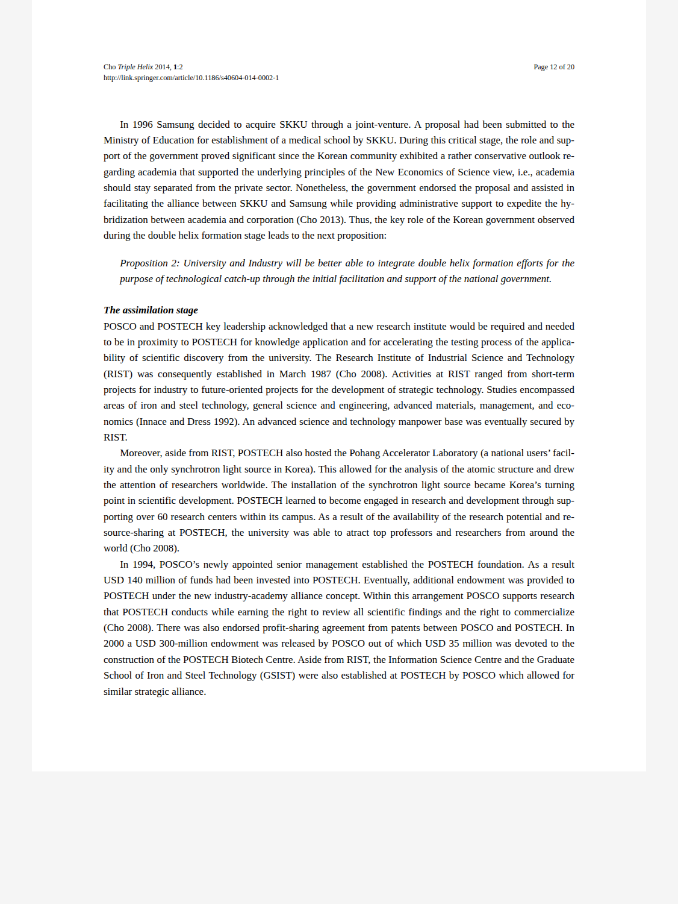Cho Triple Helix 2014, 1:2 http://link.springer.com/article/10.1186/s40604-014-0002-1
Page 12 of 20
In 1996 Samsung decided to acquire SKKU through a joint-venture. A proposal had been submitted to the Ministry of Education for establishment of a medical school by SKKU. During this critical stage, the role and support of the government proved significant since the Korean community exhibited a rather conservative outlook regarding academia that supported the underlying principles of the New Economics of Science view, i.e., academia should stay separated from the private sector. Nonetheless, the government endorsed the proposal and assisted in facilitating the alliance between SKKU and Samsung while providing administrative support to expedite the hybridization between academia and corporation (Cho 2013). Thus, the key role of the Korean government observed during the double helix formation stage leads to the next proposition:
Proposition 2: University and Industry will be better able to integrate double helix formation efforts for the purpose of technological catch-up through the initial facilitation and support of the national government.
The assimilation stage
POSCO and POSTECH key leadership acknowledged that a new research institute would be required and needed to be in proximity to POSTECH for knowledge application and for accelerating the testing process of the applicability of scientific discovery from the university. The Research Institute of Industrial Science and Technology (RIST) was consequently established in March 1987 (Cho 2008). Activities at RIST ranged from short-term projects for industry to future-oriented projects for the development of strategic technology. Studies encompassed areas of iron and steel technology, general science and engineering, advanced materials, management, and economics (Innace and Dress 1992). An advanced science and technology manpower base was eventually secured by RIST.
Moreover, aside from RIST, POSTECH also hosted the Pohang Accelerator Laboratory (a national users’ facility and the only synchrotron light source in Korea). This allowed for the analysis of the atomic structure and drew the attention of researchers worldwide. The installation of the synchrotron light source became Korea’s turning point in scientific development. POSTECH learned to become engaged in research and development through supporting over 60 research centers within its campus. As a result of the availability of the research potential and resource-sharing at POSTECH, the university was able to atract top professors and researchers from around the world (Cho 2008).
In 1994, POSCO’s newly appointed senior management established the POSTECH foundation. As a result USD 140 million of funds had been invested into POSTECH. Eventually, additional endowment was provided to POSTECH under the new industry-academy alliance concept. Within this arrangement POSCO supports research that POSTECH conducts while earning the right to review all scientific findings and the right to commercialize (Cho 2008). There was also endorsed profit-sharing agreement from patents between POSCO and POSTECH. In 2000 a USD 300-million endowment was released by POSCO out of which USD 35 million was devoted to the construction of the POSTECH Biotech Centre. Aside from RIST, the Information Science Centre and the Graduate School of Iron and Steel Technology (GSIST) were also established at POSTECH by POSCO which allowed for similar strategic alliance.